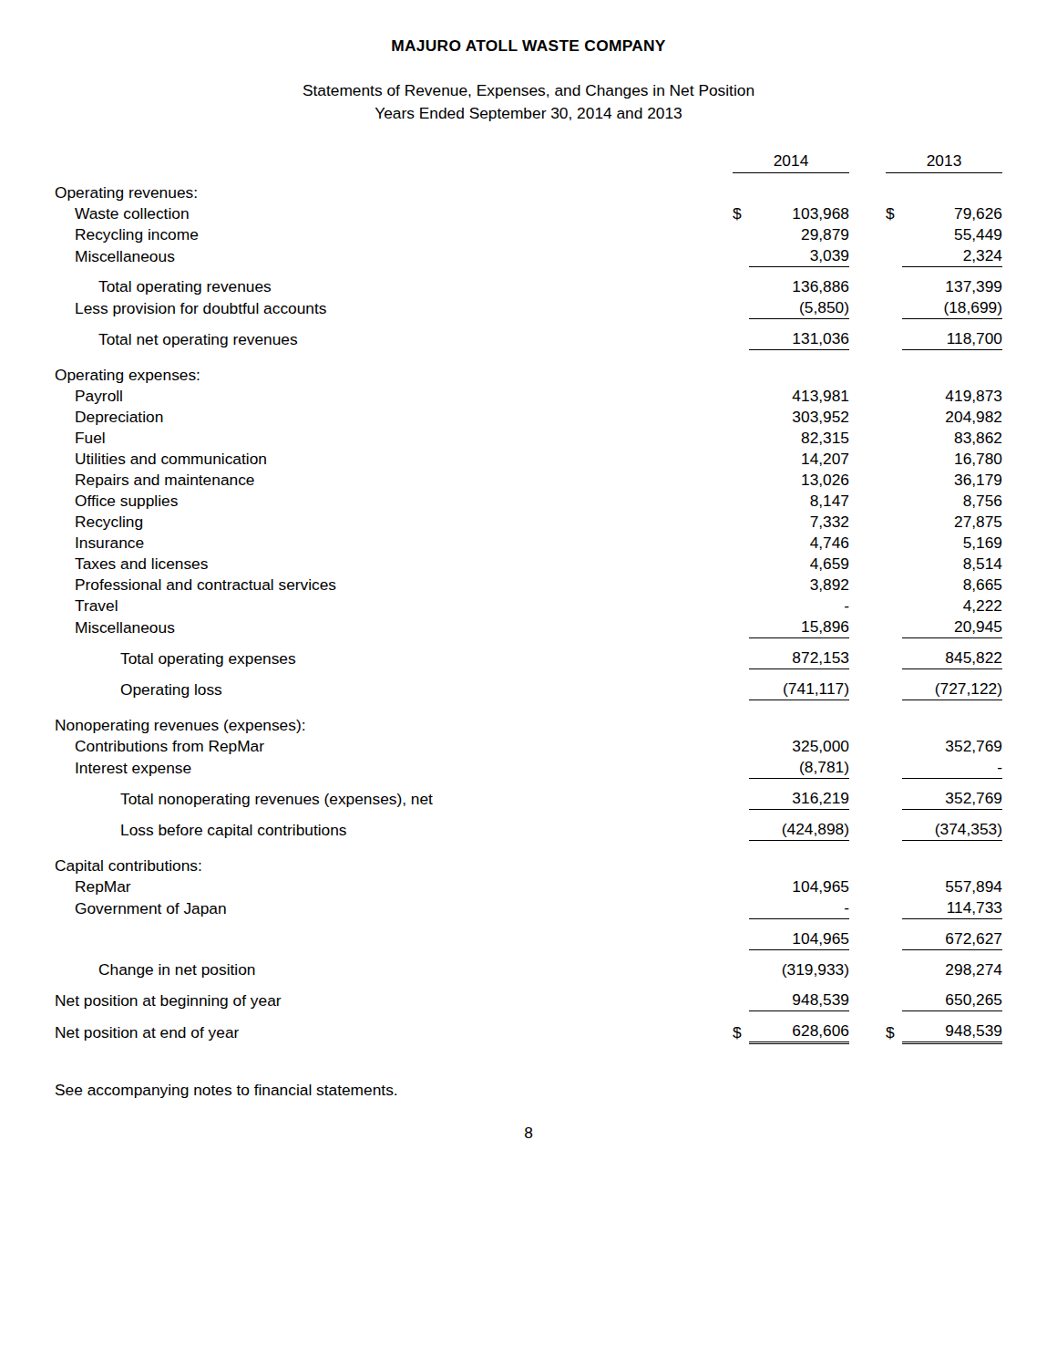MAJURO ATOLL WASTE COMPANY
Statements of Revenue, Expenses, and Changes in Net Position
Years Ended September 30, 2014 and 2013
| | | 2014 | | 2013 |
| Operating revenues: | | | | | | |
| Waste collection | | $ | 103,968 | | $ | 79,626 |
| Recycling income | | | 29,879 | | | 55,449 |
| Miscellaneous | | | 3,039 | | | 2,324 |
| Total operating revenues | | | 136,886 | | | 137,399 |
| Less provision for doubtful accounts | | | (5,850) | | | (18,699) |
| Total net operating revenues | | | 131,036 | | | 118,700 |
| Operating expenses: | | | | | | |
| Payroll | | | 413,981 | | | 419,873 |
| Depreciation | | | 303,952 | | | 204,982 |
| Fuel | | | 82,315 | | | 83,862 |
| Utilities and communication | | | 14,207 | | | 16,780 |
| Repairs and maintenance | | | 13,026 | | | 36,179 |
| Office supplies | | | 8,147 | | | 8,756 |
| Recycling | | | 7,332 | | | 27,875 |
| Insurance | | | 4,746 | | | 5,169 |
| Taxes and licenses | | | 4,659 | | | 8,514 |
| Professional and contractual services | | | 3,892 | | | 8,665 |
| Travel | | | - | | | 4,222 |
| Miscellaneous | | | 15,896 | | | 20,945 |
| Total operating expenses | | | 872,153 | | | 845,822 |
| Operating loss | | | (741,117) | | | (727,122) |
| Nonoperating revenues (expenses): | | | | | | |
| Contributions from RepMar | | | 325,000 | | | 352,769 |
| Interest expense | | | (8,781) | | | - |
| Total nonoperating revenues (expenses), net | | | 316,219 | | | 352,769 |
| Loss before capital contributions | | | (424,898) | | | (374,353) |
| Capital contributions: | | | | | | |
| RepMar | | | 104,965 | | | 557,894 |
| Government of Japan | | | - | | | 114,733 |
| | | | 104,965 | | | 672,627 |
| Change in net position | | | (319,933) | | | 298,274 |
| Net position at beginning of year | | | 948,539 | | | 650,265 |
| Net position at end of year | | $ | 628,606 | | $ | 948,539 |
See accompanying notes to financial statements.
8